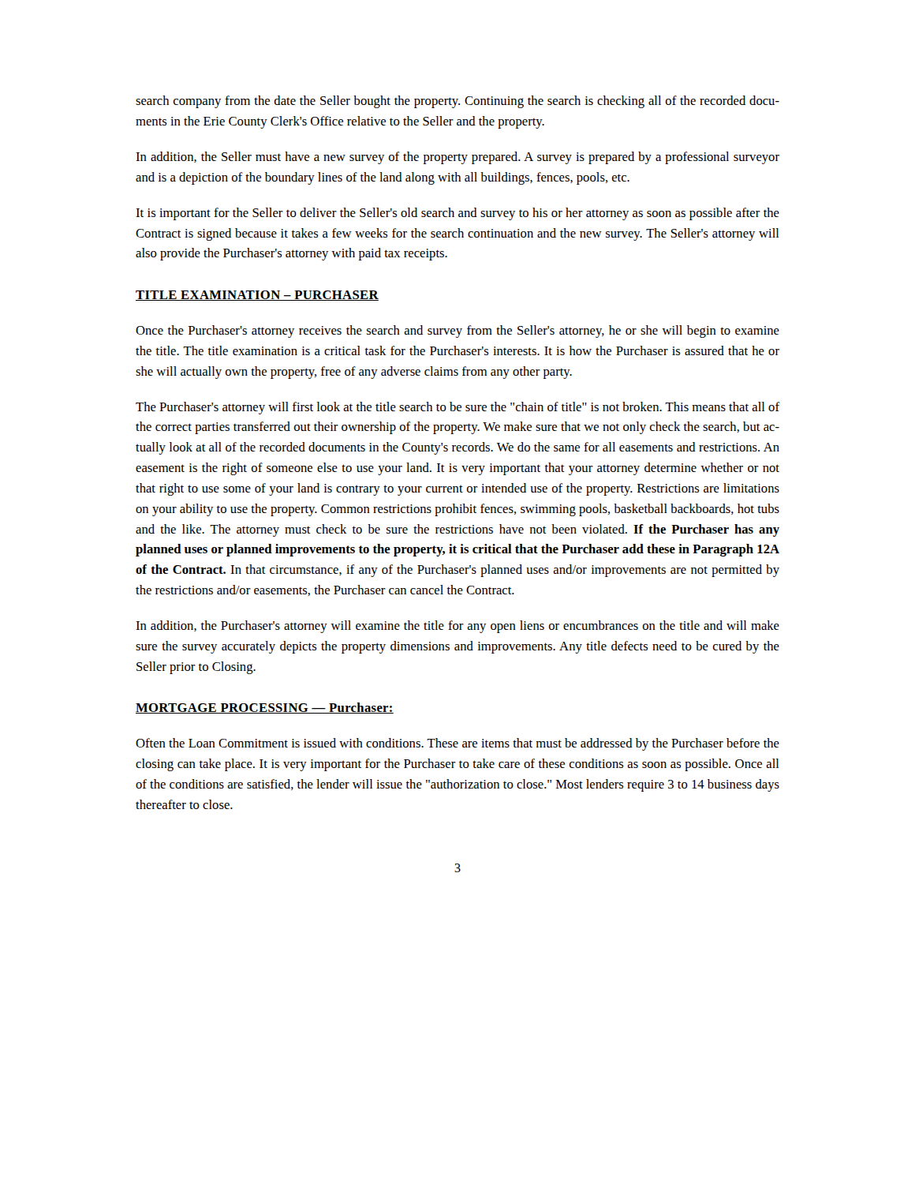search company from the date the Seller bought the property. Continuing the search is checking all of the recorded documents in the Erie County Clerk's Office relative to the Seller and the property.
In addition, the Seller must have a new survey of the property prepared. A survey is prepared by a professional surveyor and is a depiction of the boundary lines of the land along with all buildings, fences, pools, etc.
It is important for the Seller to deliver the Seller's old search and survey to his or her attorney as soon as possible after the Contract is signed because it takes a few weeks for the search continuation and the new survey. The Seller's attorney will also provide the Purchaser's attorney with paid tax receipts.
TITLE EXAMINATION – PURCHASER
Once the Purchaser's attorney receives the search and survey from the Seller's attorney, he or she will begin to examine the title. The title examination is a critical task for the Purchaser's interests. It is how the Purchaser is assured that he or she will actually own the property, free of any adverse claims from any other party.
The Purchaser's attorney will first look at the title search to be sure the "chain of title" is not broken. This means that all of the correct parties transferred out their ownership of the property. We make sure that we not only check the search, but actually look at all of the recorded documents in the County's records. We do the same for all easements and restrictions. An easement is the right of someone else to use your land. It is very important that your attorney determine whether or not that right to use some of your land is contrary to your current or intended use of the property. Restrictions are limitations on your ability to use the property. Common restrictions prohibit fences, swimming pools, basketball backboards, hot tubs and the like. The attorney must check to be sure the restrictions have not been violated. If the Purchaser has any planned uses or planned improvements to the property, it is critical that the Purchaser add these in Paragraph 12A of the Contract. In that circumstance, if any of the Purchaser's planned uses and/or improvements are not permitted by the restrictions and/or easements, the Purchaser can cancel the Contract.
In addition, the Purchaser's attorney will examine the title for any open liens or encumbrances on the title and will make sure the survey accurately depicts the property dimensions and improvements. Any title defects need to be cured by the Seller prior to Closing.
MORTGAGE PROCESSING — Purchaser:
Often the Loan Commitment is issued with conditions. These are items that must be addressed by the Purchaser before the closing can take place. It is very important for the Purchaser to take care of these conditions as soon as possible. Once all of the conditions are satisfied, the lender will issue the "authorization to close." Most lenders require 3 to 14 business days thereafter to close.
3